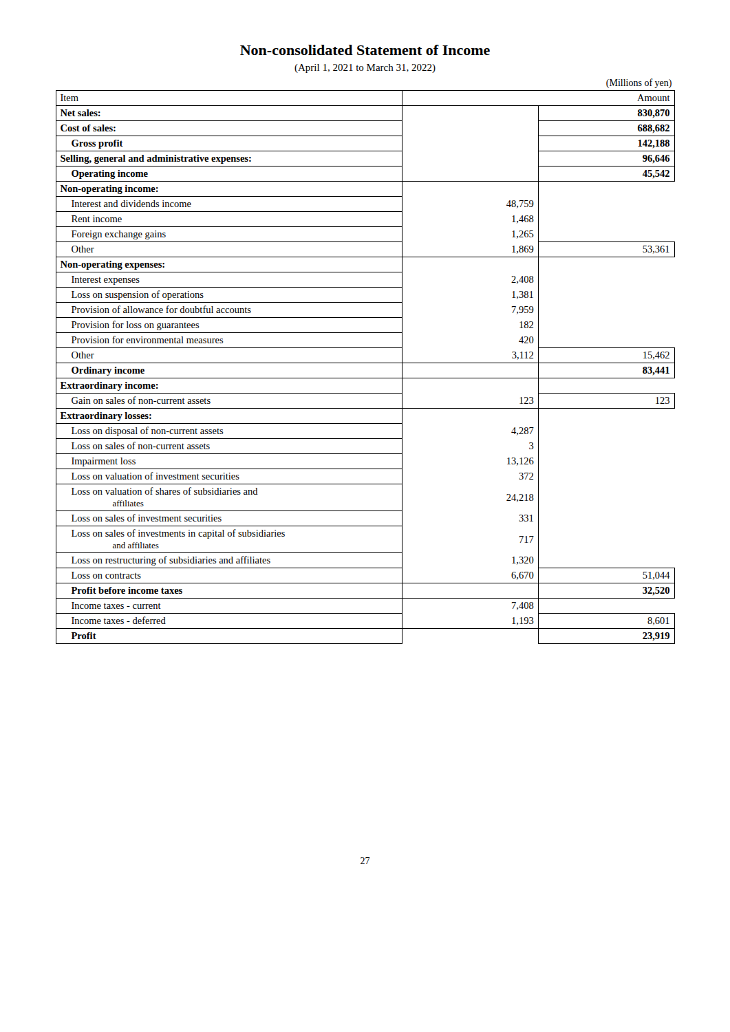Non-consolidated Statement of Income
(April 1, 2021 to March 31, 2022)
(Millions of yen)
| Item | Amount |
| --- | --- |
| Net sales: | | 830,870 |
| Cost of sales: | | 688,682 |
| Gross profit | | 142,188 |
| Selling, general and administrative expenses: | | 96,646 |
| Operating income | | 45,542 |
| Non-operating income: | | |
| Interest and dividends income | 48,759 | |
| Rent income | 1,468 | |
| Foreign exchange gains | 1,265 | |
| Other | 1,869 | 53,361 |
| Non-operating expenses: | | |
| Interest expenses | 2,408 | |
| Loss on suspension of operations | 1,381 | |
| Provision of allowance for doubtful accounts | 7,959 | |
| Provision for loss on guarantees | 182 | |
| Provision for environmental measures | 420 | |
| Other | 3,112 | 15,462 |
| Ordinary income | | 83,441 |
| Extraordinary income: | | |
| Gain on sales of non-current assets | 123 | 123 |
| Extraordinary losses: | | |
| Loss on disposal of non-current assets | 4,287 | |
| Loss on sales of non-current assets | 3 | |
| Impairment loss | 13,126 | |
| Loss on valuation of investment securities | 372 | |
| Loss on valuation of shares of subsidiaries and affiliates | 24,218 | |
| Loss on sales of investment securities | 331 | |
| Loss on sales of investments in capital of subsidiaries and affiliates | 717 | |
| Loss on restructuring of subsidiaries and affiliates | 1,320 | |
| Loss on contracts | 6,670 | 51,044 |
| Profit before income taxes | | 32,520 |
| Income taxes - current | 7,408 | |
| Income taxes - deferred | 1,193 | 8,601 |
| Profit | | 23,919 |
27